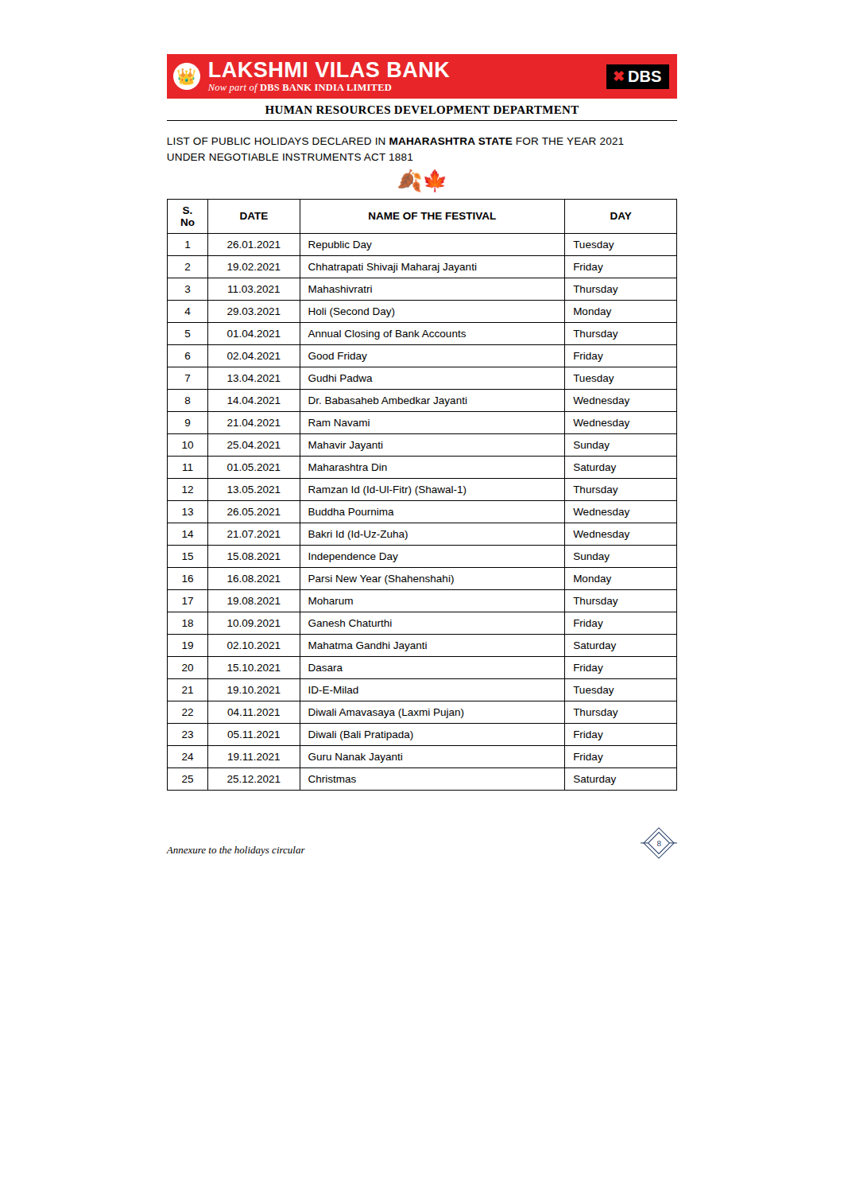👑
LAKSHMI VILAS BANK
Now part of DBS BANK INDIA LIMITED
✖DBS
HUMAN RESOURCES DEVELOPMENT DEPARTMENT
LIST OF PUBLIC HOLIDAYS DECLARED IN MAHARASHTRA STATE FOR THE YEAR 2021
UNDER NEGOTIABLE INSTRUMENTS ACT 1881
🍂🍁
| S. No | DATE | NAME OF THE FESTIVAL | DAY |
| --- | --- | --- | --- |
| 1 | 26.01.2021 | Republic Day | Tuesday |
| 2 | 19.02.2021 | Chhatrapati Shivaji Maharaj Jayanti | Friday |
| 3 | 11.03.2021 | Mahashivratri | Thursday |
| 4 | 29.03.2021 | Holi (Second Day) | Monday |
| 5 | 01.04.2021 | Annual Closing of Bank Accounts | Thursday |
| 6 | 02.04.2021 | Good Friday | Friday |
| 7 | 13.04.2021 | Gudhi Padwa | Tuesday |
| 8 | 14.04.2021 | Dr. Babasaheb Ambedkar Jayanti | Wednesday |
| 9 | 21.04.2021 | Ram Navami | Wednesday |
| 10 | 25.04.2021 | Mahavir Jayanti | Sunday |
| 11 | 01.05.2021 | Maharashtra Din | Saturday |
| 12 | 13.05.2021 | Ramzan Id (Id-Ul-Fitr) (Shawal-1) | Thursday |
| 13 | 26.05.2021 | Buddha Pournima | Wednesday |
| 14 | 21.07.2021 | Bakri Id (Id-Uz-Zuha) | Wednesday |
| 15 | 15.08.2021 | Independence Day | Sunday |
| 16 | 16.08.2021 | Parsi New Year (Shahenshahi) | Monday |
| 17 | 19.08.2021 | Moharum | Thursday |
| 18 | 10.09.2021 | Ganesh Chaturthi | Friday |
| 19 | 02.10.2021 | Mahatma Gandhi Jayanti | Saturday |
| 20 | 15.10.2021 | Dasara | Friday |
| 21 | 19.10.2021 | ID-E-Milad | Tuesday |
| 22 | 04.11.2021 | Diwali Amavasaya (Laxmi Pujan) | Thursday |
| 23 | 05.11.2021 | Diwali (Bali Pratipada) | Friday |
| 24 | 19.11.2021 | Guru Nanak Jayanti | Friday |
| 25 | 25.12.2021 | Christmas | Saturday |
Annexure to the holidays circular
8